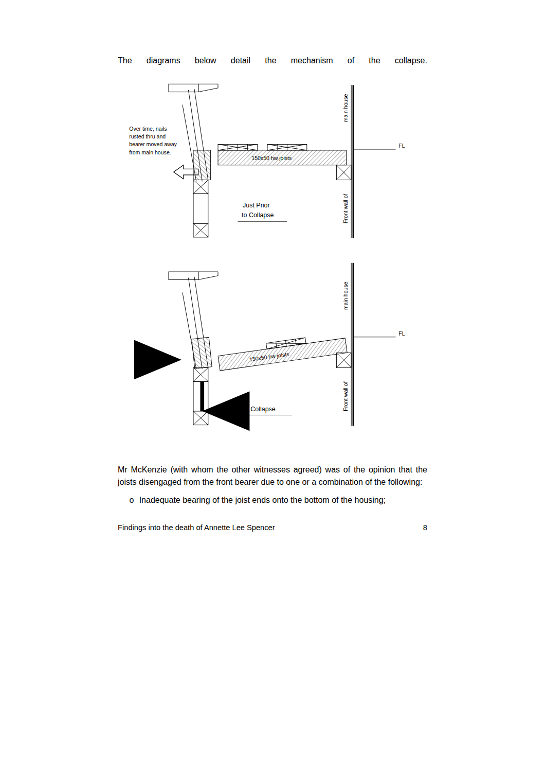The diagrams below detail the mechanism of the collapse.
FL main house Front wall of 150x50 hw joists Over time, nails rusted thru and bearer moved away from main house. Just Prior to Collapse FL main house Front wall of 150x50 hw joists At Collapse
Mr McKenzie (with whom the other witnesses agreed) was of the opinion that the joists disengaged from the front bearer due to one or a combination of the following:
Inadequate bearing of the joist ends onto the bottom of the housing;
Findings into the death of Annette Lee Spencer
8